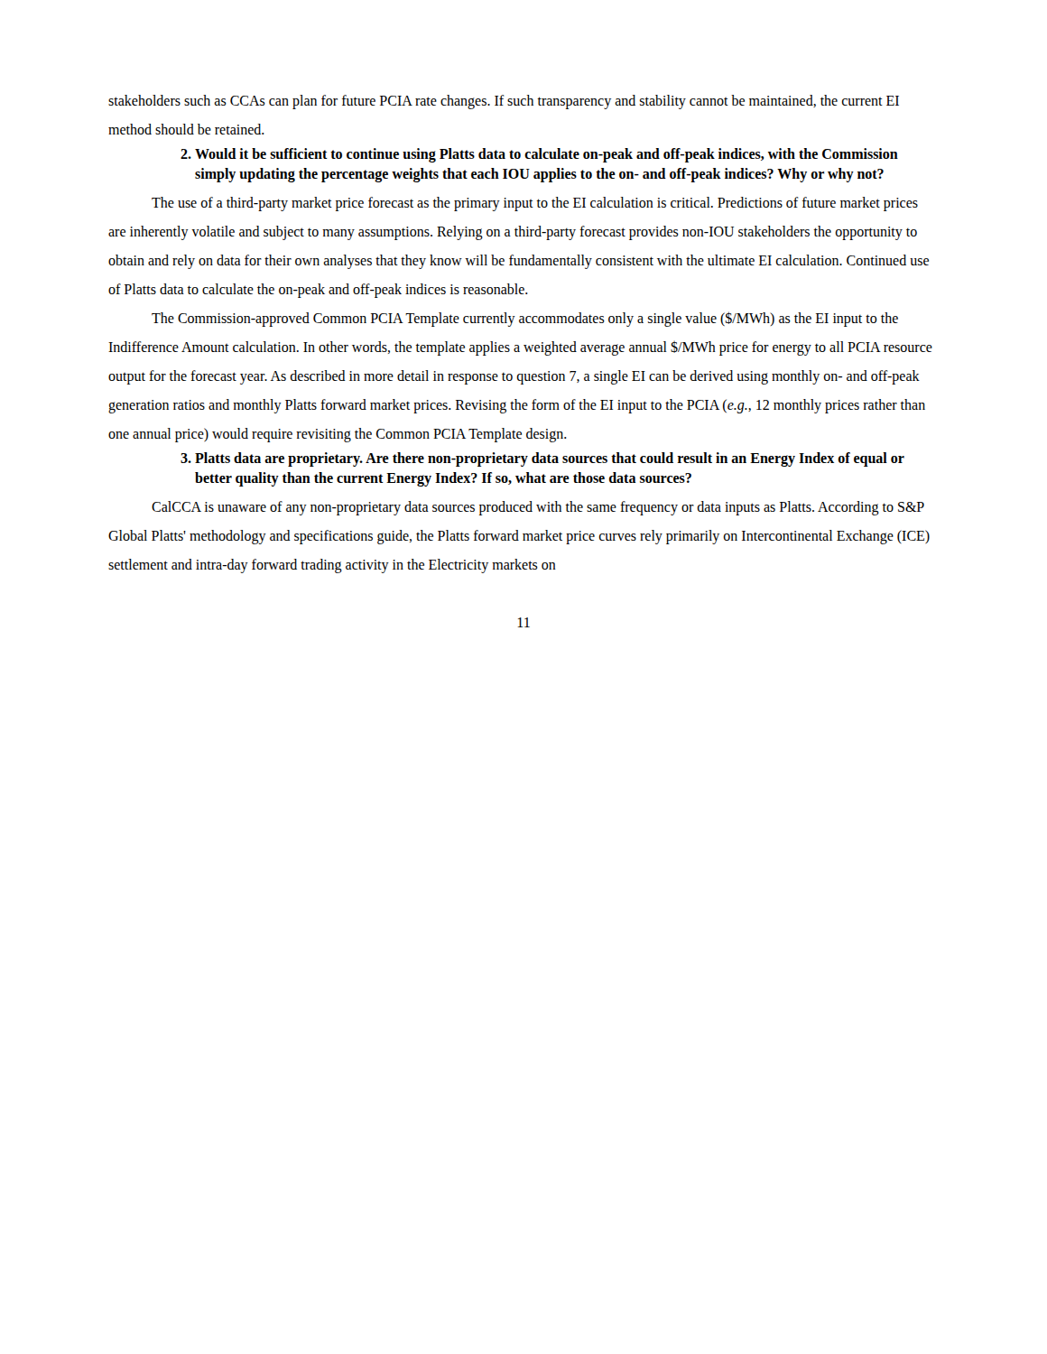stakeholders such as CCAs can plan for future PCIA rate changes. If such transparency and stability cannot be maintained, the current EI method should be retained.
Would it be sufficient to continue using Platts data to calculate on-peak and off-peak indices, with the Commission simply updating the percentage weights that each IOU applies to the on- and off-peak indices? Why or why not?
The use of a third-party market price forecast as the primary input to the EI calculation is critical. Predictions of future market prices are inherently volatile and subject to many assumptions. Relying on a third-party forecast provides non-IOU stakeholders the opportunity to obtain and rely on data for their own analyses that they know will be fundamentally consistent with the ultimate EI calculation. Continued use of Platts data to calculate the on-peak and off-peak indices is reasonable.
The Commission-approved Common PCIA Template currently accommodates only a single value ($/MWh) as the EI input to the Indifference Amount calculation. In other words, the template applies a weighted average annual $/MWh price for energy to all PCIA resource output for the forecast year. As described in more detail in response to question 7, a single EI can be derived using monthly on- and off-peak generation ratios and monthly Platts forward market prices. Revising the form of the EI input to the PCIA (e.g., 12 monthly prices rather than one annual price) would require revisiting the Common PCIA Template design.
Platts data are proprietary. Are there non-proprietary data sources that could result in an Energy Index of equal or better quality than the current Energy Index? If so, what are those data sources?
CalCCA is unaware of any non-proprietary data sources produced with the same frequency or data inputs as Platts. According to S&P Global Platts' methodology and specifications guide, the Platts forward market price curves rely primarily on Intercontinental Exchange (ICE) settlement and intra-day forward trading activity in the Electricity markets on
11